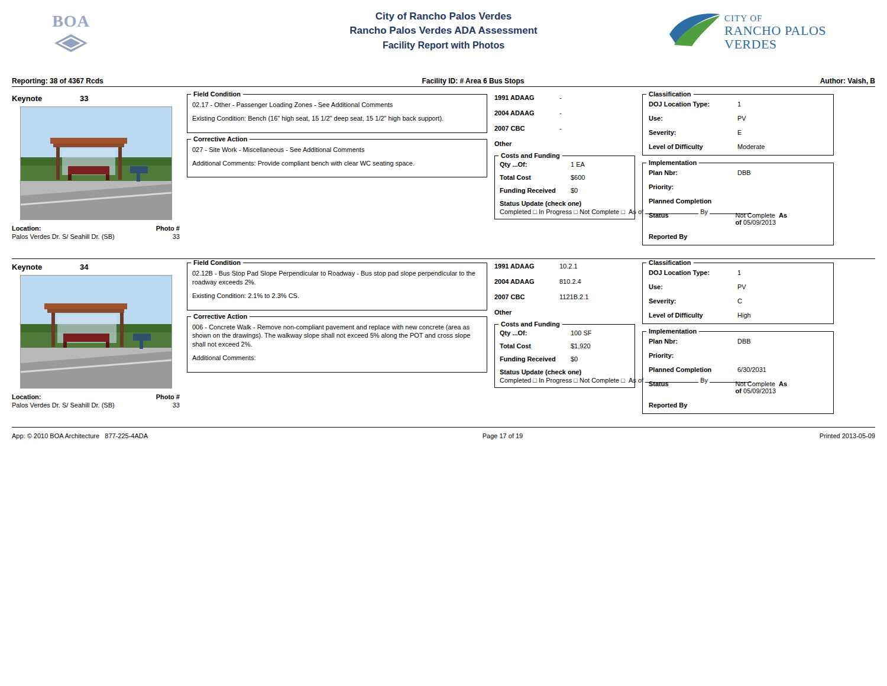BOA
City of Rancho Palos Verdes
Rancho Palos Verdes ADA Assessment
Facility Report with Photos
CITY OF
RANCHO PALOS VERDES
Reporting: 38 of 4367 Rcds
Facility ID: # Area 6 Bus Stops
Author: Vaish, B
Keynote 33
Location: Photo #
Palos Verdes Dr. S/ Seahill Dr. (SB) 33
Field Condition
02.17 - Other - Passenger Loading Zones - See Additional Comments
Existing Condition: Bench (16" high seat, 15 1/2" deep seat, 15 1/2" high back support).
Corrective Action
027 - Site Work - Miscellaneous - See Additional Comments
Additional Comments: Provide compliant bench with clear WC seating space.
1991 ADAAG -
2004 ADAAG -
2007 CBC -
Other
Costs and Funding
Qty ...Of: 1 EA
Total Cost $600
Funding Received $0
Status Update (check one)
Completed □ In Progress □ Not Complete □ As of By
Classification
DOJ Location Type: 1
Use: PV
Severity: E
Level of Difficulty Moderate
Implementation
Plan Nbr: DBB
Priority:
Planned Completion
Status Not Complete As of 05/09/2013
Reported By
Keynote 34
Location: Photo #
Palos Verdes Dr. S/ Seahill Dr. (SB) 33
Field Condition
02.12B - Bus Stop Pad Slope Perpendicular to Roadway - Bus stop pad slope perpendicular to the roadway exceeds 2%.
Existing Condition: 2.1% to 2.3% CS.
Corrective Action
006 - Concrete Walk - Remove non-compliant pavement and replace with new concrete (area as shown on the drawings). The walkway slope shall not exceed 5% along the POT and cross slope shall not exceed 2%.
Additional Comments:
1991 ADAAG 10.2.1
2004 ADAAG 810.2.4
2007 CBC 1121B.2.1
Other
Costs and Funding
Qty ...Of: 100 SF
Total Cost $1,920
Funding Received $0
Status Update (check one)
Completed □ In Progress □ Not Complete □ As of By
Classification
DOJ Location Type: 1
Use: PV
Severity: C
Level of Difficulty High
Implementation
Plan Nbr: DBB
Priority:
Planned Completion 6/30/2031
Status Not Complete As of 05/09/2013
Reported By
App: © 2010 BOA Architecture 877-225-4ADA
Page 17 of 19
Printed 2013-05-09